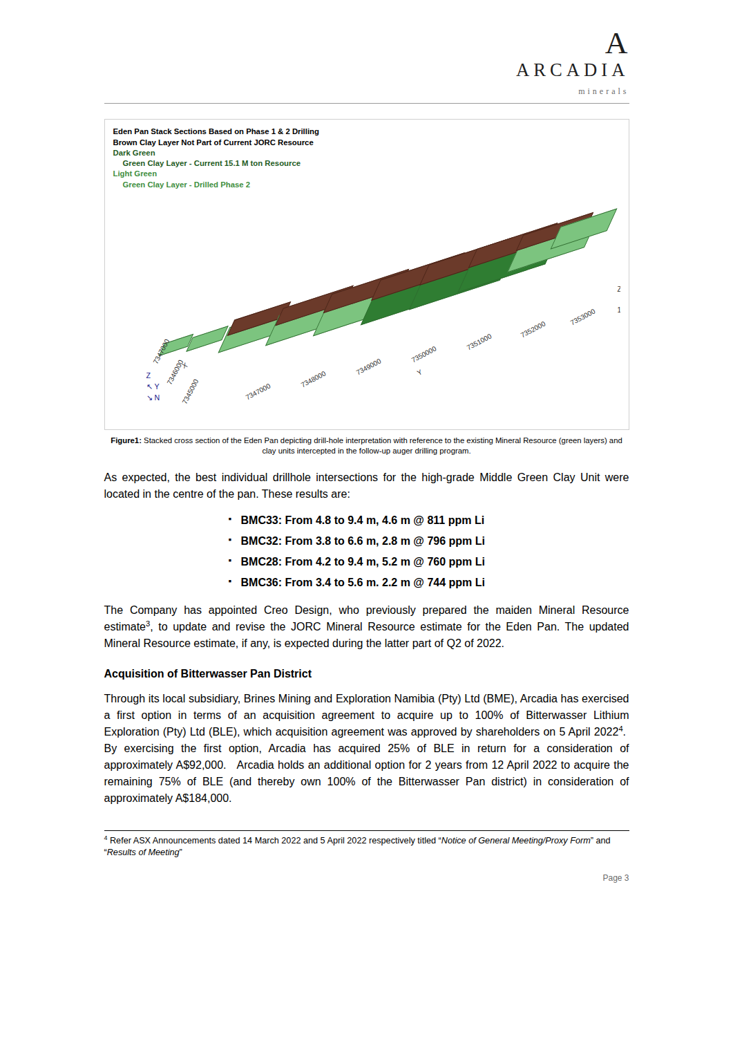A
ARCADIA
minerals
Eden Pan Stack Sections Based on Phase 1 & 2 Drilling
Brown Clay Layer Not Part of Current JORC Resource
Dark Green
Green Clay Layer - Current 15.1 M ton Resource
Light Green
Green Clay Layer - Drilled Phase 2
7347000
7348000
7349000
7350000
7351000
7352000
7353000
7347000
7346000
7345000
Y
X
Z
1 226
Z
↖ Y
↘ N
Figure1: Stacked cross section of the Eden Pan depicting drill-hole interpretation with reference to the existing Mineral Resource (green layers) and clay units intercepted in the follow-up auger drilling program.
As expected, the best individual drillhole intersections for the high-grade Middle Green Clay Unit were located in the centre of the pan. These results are:
BMC33: From 4.8 to 9.4 m, 4.6 m @ 811 ppm Li
BMC32: From 3.8 to 6.6 m, 2.8 m @ 796 ppm Li
BMC28: From 4.2 to 9.4 m, 5.2 m @ 760 ppm Li
BMC36: From 3.4 to 5.6 m. 2.2 m @ 744 ppm Li
The Company has appointed Creo Design, who previously prepared the maiden Mineral Resource estimate3, to update and revise the JORC Mineral Resource estimate for the Eden Pan. The updated Mineral Resource estimate, if any, is expected during the latter part of Q2 of 2022.
Acquisition of Bitterwasser Pan District
Through its local subsidiary, Brines Mining and Exploration Namibia (Pty) Ltd (BME), Arcadia has exercised a first option in terms of an acquisition agreement to acquire up to 100% of Bitterwasser Lithium Exploration (Pty) Ltd (BLE), which acquisition agreement was approved by shareholders on 5 April 20224. By exercising the first option, Arcadia has acquired 25% of BLE in return for a consideration of approximately A$92,000. Arcadia holds an additional option for 2 years from 12 April 2022 to acquire the remaining 75% of BLE (and thereby own 100% of the Bitterwasser Pan district) in consideration of approximately A$184,000.
4 Refer ASX Announcements dated 14 March 2022 and 5 April 2022 respectively titled “Notice of General Meeting/Proxy Form” and “Results of Meeting”
Page 3